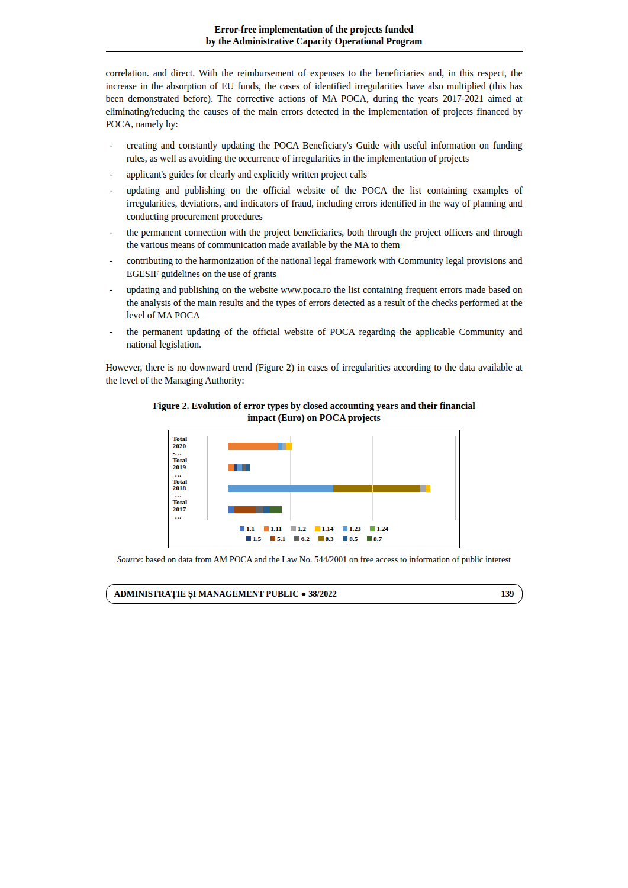Error-free implementation of the projects funded
by the Administrative Capacity Operational Program
correlation. and direct. With the reimbursement of expenses to the beneficiaries and, in this respect, the increase in the absorption of EU funds, the cases of identified irregularities have also multiplied (this has been demonstrated before). The corrective actions of MA POCA, during the years 2017-2021 aimed at eliminating/reducing the causes of the main errors detected in the implementation of projects financed by POCA, namely by:
creating and constantly updating the POCA Beneficiary's Guide with useful information on funding rules, as well as avoiding the occurrence of irregularities in the implementation of projects
applicant's guides for clearly and explicitly written project calls
updating and publishing on the official website of the POCA the list containing examples of irregularities, deviations, and indicators of fraud, including errors identified in the way of planning and conducting procurement procedures
the permanent connection with the project beneficiaries, both through the project officers and through the various means of communication made available by the MA to them
contributing to the harmonization of the national legal framework with Community legal provisions and EGESIF guidelines on the use of grants
updating and publishing on the website www.poca.ro the list containing frequent errors made based on the analysis of the main results and the types of errors detected as a result of the checks performed at the level of MA POCA
the permanent updating of the official website of POCA regarding the applicable Community and national legislation.
However, there is no downward trend (Figure 2) in cases of irregularities according to the data available at the level of the Managing Authority:
Figure 2. Evolution of error types by closed accounting years and their financial
impact (Euro) on POCA projects
| Total 2020 -… | |
| Total 2019 -… | |
| Total 2018 -… | |
| Total 2017 -… | |
1.1 1.11 1.2 1.14 1.23 1.24
1.5 5.1 6.2 8.3 8.5 8.7
Source: based on data from AM POCA and the Law No. 544/2001 on free access to information of public interest
ADMINISTRAȚIE ȘI MANAGEMENT PUBLIC ● 38/2022 139